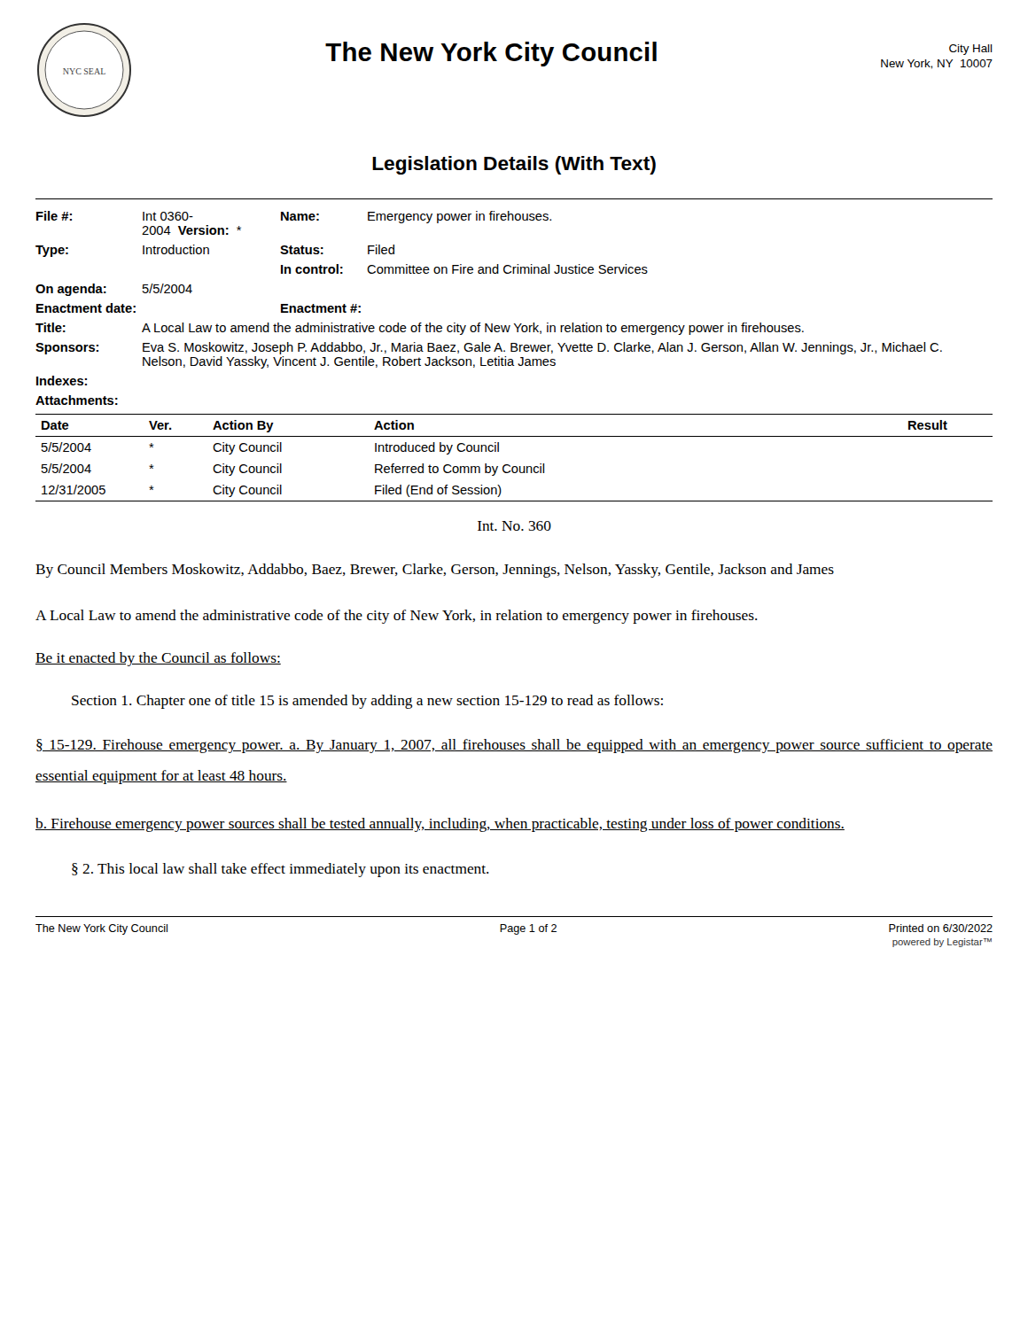The New York City Council
City Hall
New York, NY 10007
Legislation Details (With Text)
| File #: | Int 0360-2004 Version: * | Name: | Emergency power in firehouses. |
| Type: | Introduction | Status: | Filed |
| | | In control: | Committee on Fire and Criminal Justice Services |
| On agenda: | 5/5/2004 | | |
| Enactment date: | | Enactment #: | |
| Title: | A Local Law to amend the administrative code of the city of New York, in relation to emergency power in firehouses. |
| Sponsors: | Eva S. Moskowitz, Joseph P. Addabbo, Jr., Maria Baez, Gale A. Brewer, Yvette D. Clarke, Alan J. Gerson, Allan W. Jennings, Jr., Michael C. Nelson, David Yassky, Vincent J. Gentile, Robert Jackson, Letitia James |
| Indexes: | |
| Attachments: | |
| Date | Ver. | Action By | Action | Result |
| --- | --- | --- | --- | --- |
| 5/5/2004 | * | City Council | Introduced by Council | |
| 5/5/2004 | * | City Council | Referred to Comm by Council | |
| 12/31/2005 | * | City Council | Filed (End of Session) | |
Int. No. 360
By Council Members Moskowitz, Addabbo, Baez, Brewer, Clarke, Gerson, Jennings, Nelson, Yassky, Gentile, Jackson and James
A Local Law to amend the administrative code of the city of New York, in relation to emergency power in firehouses.
Be it enacted by the Council as follows:
Section 1. Chapter one of title 15 is amended by adding a new section 15-129 to read as follows:
§ 15-129. Firehouse emergency power. a. By January 1, 2007, all firehouses shall be equipped with an emergency power source sufficient to operate essential equipment for at least 48 hours.
b. Firehouse emergency power sources shall be tested annually, including, when practicable, testing under loss of power conditions.
§ 2. This local law shall take effect immediately upon its enactment.
The New York City Council
Page 1 of 2
Printed on 6/30/2022
powered by Legistar™